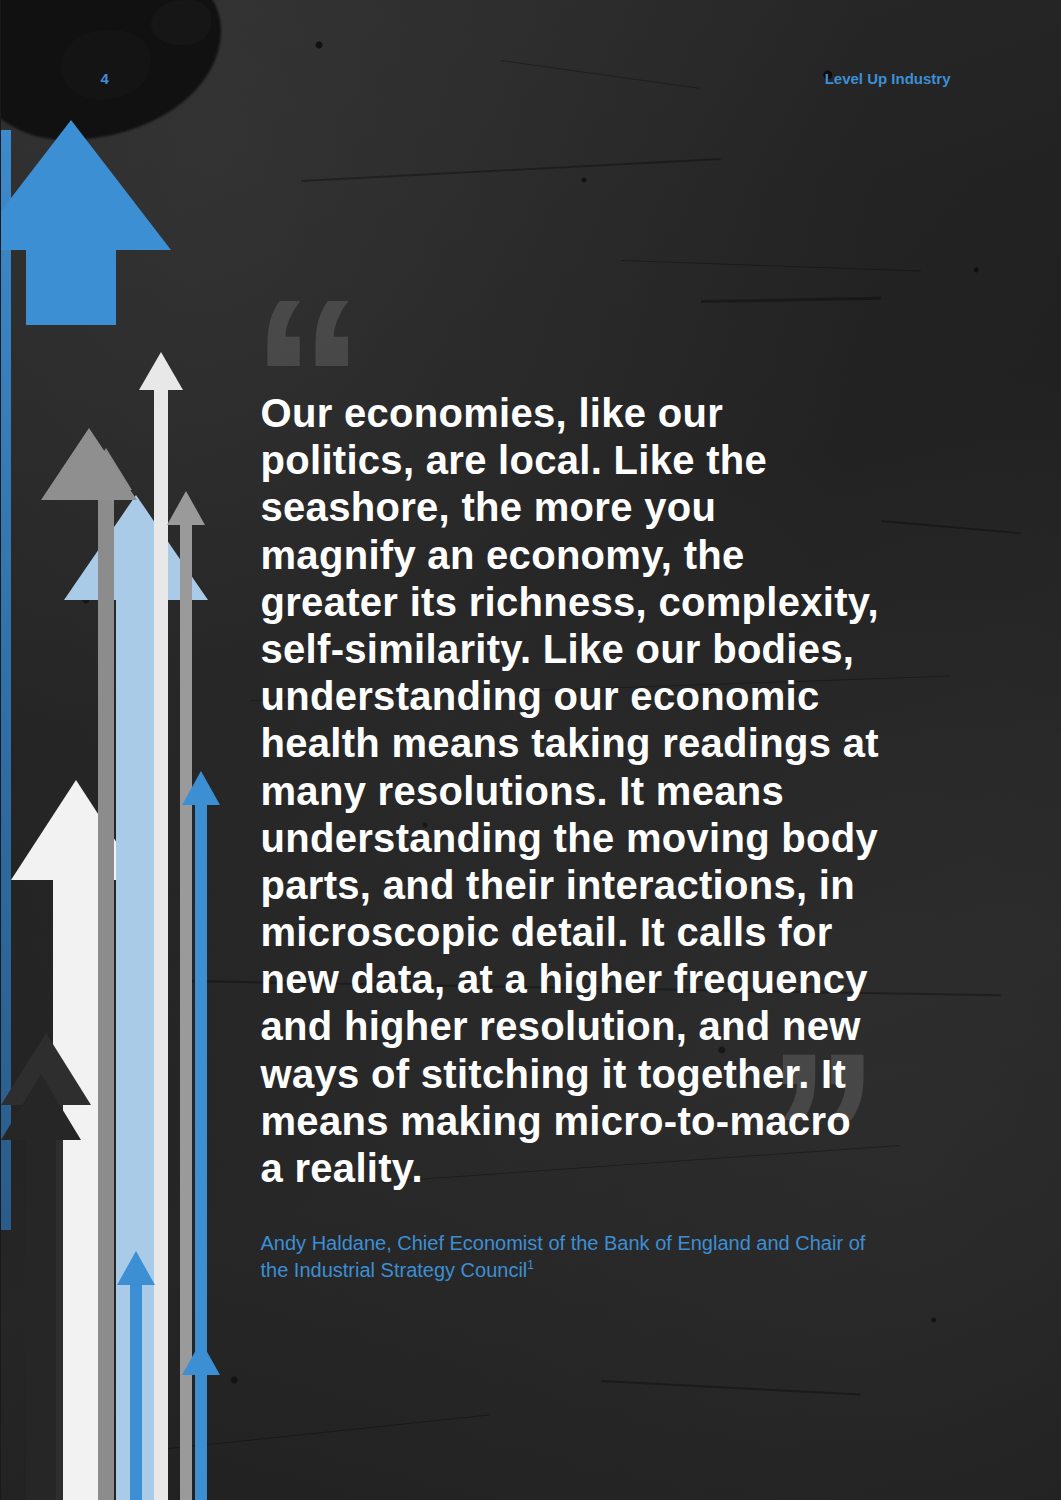4
Level Up Industry
“
”
Our economies, like our politics, are local. Like the seashore, the more you magnify an economy, the greater its richness, complexity, self-similarity. Like our bodies, understanding our economic health means taking readings at many resolutions. It means understanding the moving body parts, and their interactions, in microscopic detail. It calls for new data, at a higher frequency and higher resolution, and new ways of stitching it together. It means making micro-to-macro a reality.
Andy Haldane, Chief Economist of the Bank of England and Chair of the Industrial Strategy Council1